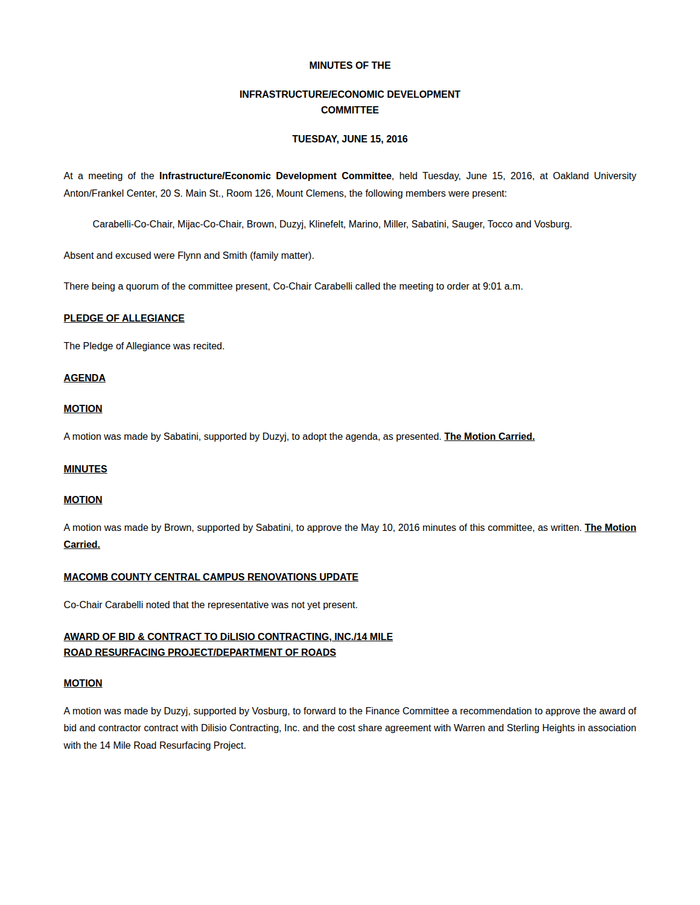MINUTES OF THE
INFRASTRUCTURE/ECONOMIC DEVELOPMENT
COMMITTEE
TUESDAY, JUNE 15, 2016
At a meeting of the Infrastructure/Economic Development Committee, held Tuesday, June 15, 2016, at Oakland University Anton/Frankel Center, 20 S. Main St., Room 126, Mount Clemens, the following members were present:
Carabelli-Co-Chair, Mijac-Co-Chair, Brown, Duzyj, Klinefelt, Marino, Miller, Sabatini, Sauger, Tocco and Vosburg.
Absent and excused were Flynn and Smith (family matter).
There being a quorum of the committee present, Co-Chair Carabelli called the meeting to order at 9:01 a.m.
PLEDGE OF ALLEGIANCE
The Pledge of Allegiance was recited.
AGENDA
MOTION
A motion was made by Sabatini, supported by Duzyj, to adopt the agenda, as presented. The Motion Carried.
MINUTES
MOTION
A motion was made by Brown, supported by Sabatini, to approve the May 10, 2016 minutes of this committee, as written. The Motion Carried.
MACOMB COUNTY CENTRAL CAMPUS RENOVATIONS UPDATE
Co-Chair Carabelli noted that the representative was not yet present.
AWARD OF BID & CONTRACT TO DiLISIO CONTRACTING, INC./14 MILE
ROAD RESURFACING PROJECT/DEPARTMENT OF ROADS
MOTION
A motion was made by Duzyj, supported by Vosburg, to forward to the Finance Committee a recommendation to approve the award of bid and contractor contract with Dilisio Contracting, Inc. and the cost share agreement with Warren and Sterling Heights in association with the 14 Mile Road Resurfacing Project.